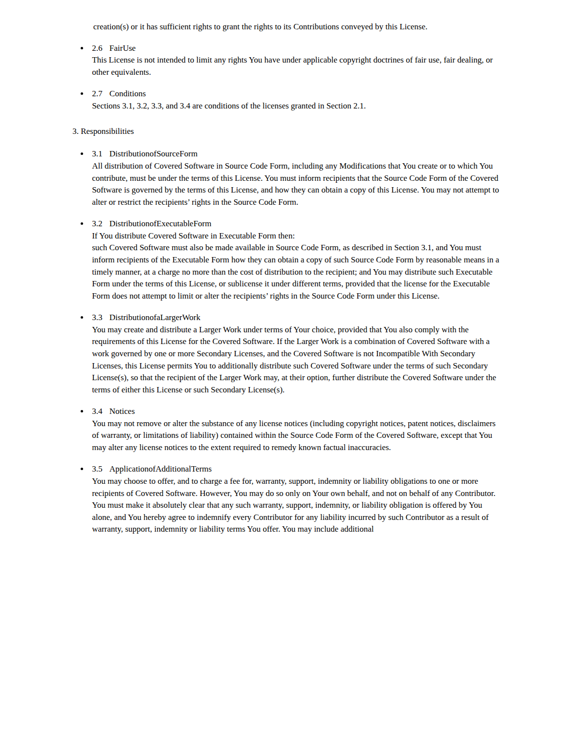creation(s) or it has sufficient rights to grant the rights to its Contributions conveyed by this License.
2.6 FairUse This License is not intended to limit any rights You have under applicable copyright doctrines of fair use, fair dealing, or other equivalents.
2.7 Conditions Sections 3.1, 3.2, 3.3, and 3.4 are conditions of the licenses granted in Section 2.1.
3. Responsibilities
3.1 DistributionofSourceForm All distribution of Covered Software in Source Code Form, including any Modifications that You create or to which You contribute, must be under the terms of this License. You must inform recipients that the Source Code Form of the Covered Software is governed by the terms of this License, and how they can obtain a copy of this License. You may not attempt to alter or restrict the recipients’ rights in the Source Code Form.
3.2 DistributionofExecutableForm If You distribute Covered Software in Executable Form then:
such Covered Software must also be made available in Source Code Form, as described in Section 3.1, and You must inform recipients of the Executable Form how they can obtain a copy of such Source Code Form by reasonable means in a timely manner, at a charge no more than the cost of distribution to the recipient; and You may distribute such Executable Form under the terms of this License, or sublicense it under different terms, provided that the license for the Executable Form does not attempt to limit or alter the recipients’ rights in the Source Code Form under this License.
3.3 DistributionofaLargerWork You may create and distribute a Larger Work under terms of Your choice, provided that You also comply with the requirements of this License for the Covered Software. If the Larger Work is a combination of Covered Software with a work governed by one or more Secondary Licenses, and the Covered Software is not Incompatible With Secondary Licenses, this License permits You to additionally distribute such Covered Software under the terms of such Secondary License(s), so that the recipient of the Larger Work may, at their option, further distribute the Covered Software under the terms of either this License or such Secondary License(s).
3.4 Notices You may not remove or alter the substance of any license notices (including copyright notices, patent notices, disclaimers of warranty, or limitations of liability) contained within the Source Code Form of the Covered Software, except that You may alter any license notices to the extent required to remedy known factual inaccuracies.
3.5 ApplicationofAdditionalTerms You may choose to offer, and to charge a fee for, warranty, support, indemnity or liability obligations to one or more recipients of Covered Software. However, You may do so only on Your own behalf, and not on behalf of any Contributor. You must make it absolutely clear that any such warranty, support, indemnity, or liability obligation is offered by You alone, and You hereby agree to indemnify every Contributor for any liability incurred by such Contributor as a result of warranty, support, indemnity or liability terms You offer. You may include additional